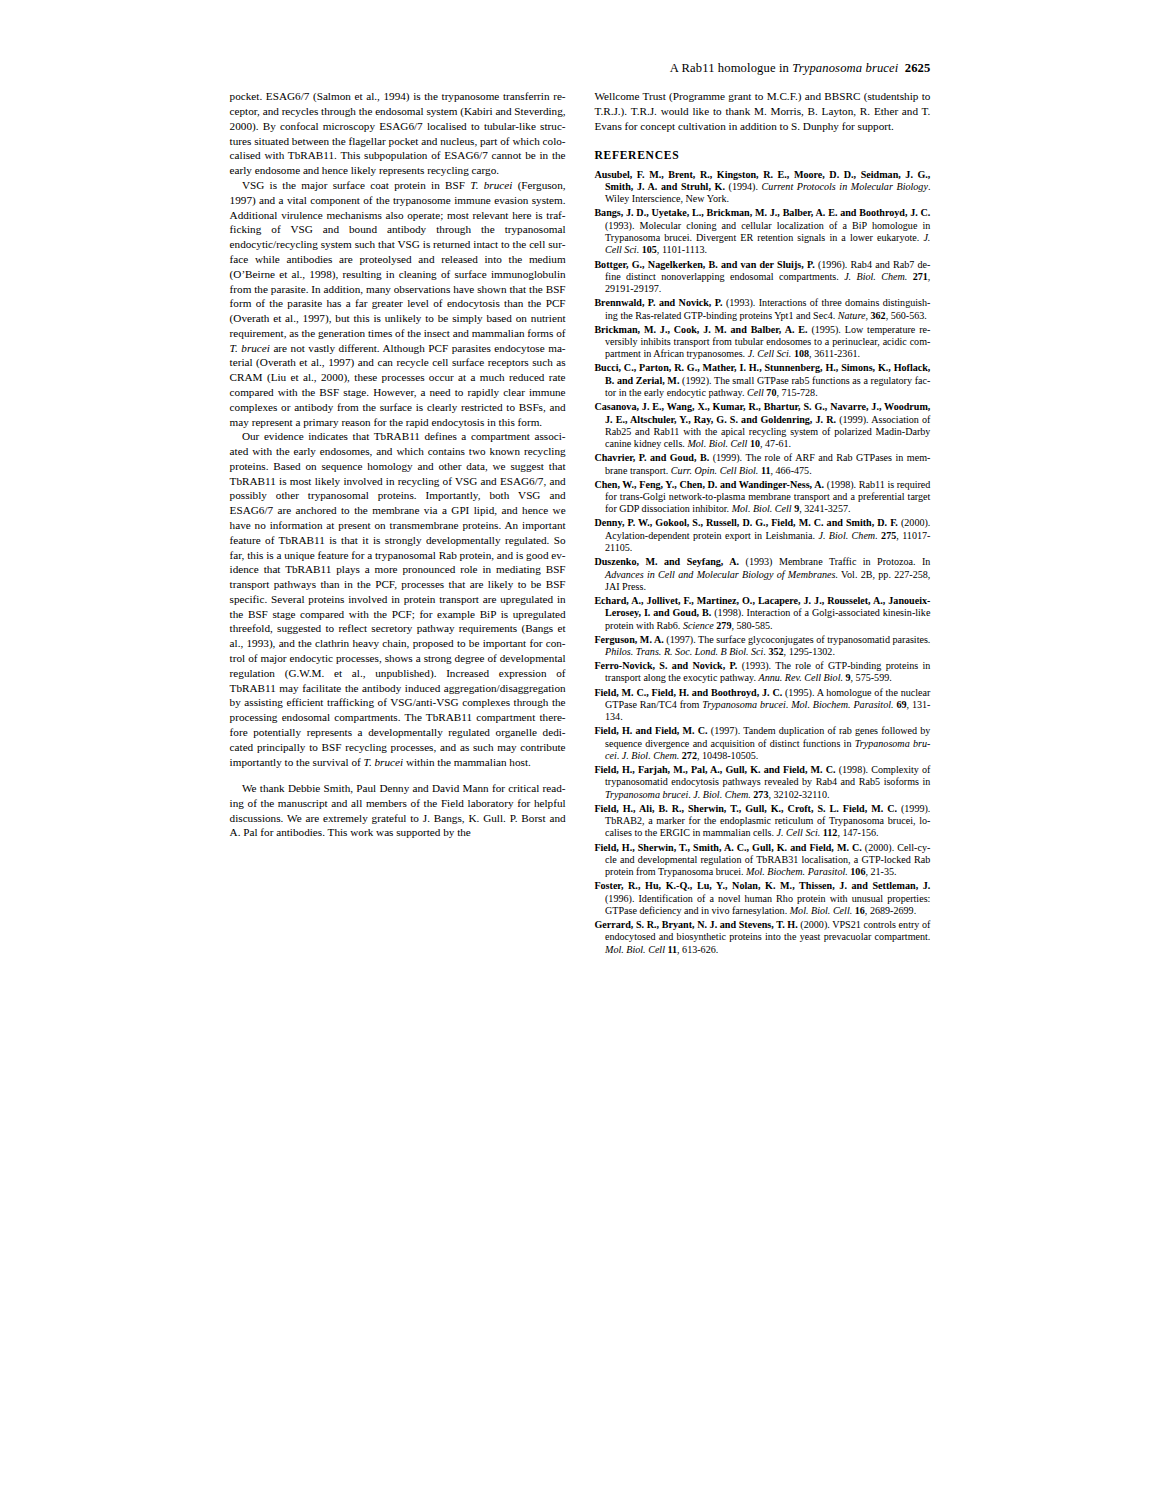A Rab11 homologue in Trypanosoma brucei 2625
pocket. ESAG6/7 (Salmon et al., 1994) is the trypanosome transferrin receptor, and recycles through the endosomal system (Kabiri and Steverding, 2000). By confocal microscopy ESAG6/7 localised to tubular-like structures situated between the flagellar pocket and nucleus, part of which colocalised with TbRAB11. This subpopulation of ESAG6/7 cannot be in the early endosome and hence likely represents recycling cargo.
VSG is the major surface coat protein in BSF T. brucei (Ferguson, 1997) and a vital component of the trypanosome immune evasion system. Additional virulence mechanisms also operate; most relevant here is trafficking of VSG and bound antibody through the trypanosomal endocytic/recycling system such that VSG is returned intact to the cell surface while antibodies are proteolysed and released into the medium (O’Beirne et al., 1998), resulting in cleaning of surface immunoglobulin from the parasite. In addition, many observations have shown that the BSF form of the parasite has a far greater level of endocytosis than the PCF (Overath et al., 1997), but this is unlikely to be simply based on nutrient requirement, as the generation times of the insect and mammalian forms of T. brucei are not vastly different. Although PCF parasites endocytose material (Overath et al., 1997) and can recycle cell surface receptors such as CRAM (Liu et al., 2000), these processes occur at a much reduced rate compared with the BSF stage. However, a need to rapidly clear immune complexes or antibody from the surface is clearly restricted to BSFs, and may represent a primary reason for the rapid endocytosis in this form.
Our evidence indicates that TbRAB11 defines a compartment associated with the early endosomes, and which contains two known recycling proteins. Based on sequence homology and other data, we suggest that TbRAB11 is most likely involved in recycling of VSG and ESAG6/7, and possibly other trypanosomal proteins. Importantly, both VSG and ESAG6/7 are anchored to the membrane via a GPI lipid, and hence we have no information at present on transmembrane proteins. An important feature of TbRAB11 is that it is strongly developmentally regulated. So far, this is a unique feature for a trypanosomal Rab protein, and is good evidence that TbRAB11 plays a more pronounced role in mediating BSF transport pathways than in the PCF, processes that are likely to be BSF specific. Several proteins involved in protein transport are upregulated in the BSF stage compared with the PCF; for example BiP is upregulated threefold, suggested to reflect secretory pathway requirements (Bangs et al., 1993), and the clathrin heavy chain, proposed to be important for control of major endocytic processes, shows a strong degree of developmental regulation (G.W.M. et al., unpublished). Increased expression of TbRAB11 may facilitate the antibody induced aggregation/disaggregation by assisting efficient trafficking of VSG/anti-VSG complexes through the processing endosomal compartments. The TbRAB11 compartment therefore potentially represents a developmentally regulated organelle dedicated principally to BSF recycling processes, and as such may contribute importantly to the survival of T. brucei within the mammalian host.
We thank Debbie Smith, Paul Denny and David Mann for critical reading of the manuscript and all members of the Field laboratory for helpful discussions. We are extremely grateful to J. Bangs, K. Gull. P. Borst and A. Pal for antibodies. This work was supported by the
Wellcome Trust (Programme grant to M.C.F.) and BBSRC (studentship to T.R.J.). T.R.J. would like to thank M. Morris, B. Layton, R. Ether and T. Evans for concept cultivation in addition to S. Dunphy for support.
References
Ausubel, F. M., Brent, R., Kingston, R. E., Moore, D. D., Seidman, J. G., Smith, J. A. and Struhl, K. (1994). Current Protocols in Molecular Biology. Wiley Interscience, New York.
Bangs, J. D., Uyetake, L., Brickman, M. J., Balber, A. E. and Boothroyd, J. C. (1993). Molecular cloning and cellular localization of a BiP homologue in Trypanosoma brucei. Divergent ER retention signals in a lower eukaryote. J. Cell Sci. 105, 1101-1113.
Bottger, G., Nagelkerken, B. and van der Sluijs, P. (1996). Rab4 and Rab7 define distinct nonoverlapping endosomal compartments. J. Biol. Chem. 271, 29191-29197.
Brennwald, P. and Novick, P. (1993). Interactions of three domains distinguishing the Ras-related GTP-binding proteins Ypt1 and Sec4. Nature, 362, 560-563.
Brickman, M. J., Cook, J. M. and Balber, A. E. (1995). Low temperature reversibly inhibits transport from tubular endosomes to a perinuclear, acidic compartment in African trypanosomes. J. Cell Sci. 108, 3611-2361.
Bucci, C., Parton, R. G., Mather, I. H., Stunnenberg, H., Simons, K., Hoflack, B. and Zerial, M. (1992). The small GTPase rab5 functions as a regulatory factor in the early endocytic pathway. Cell 70, 715-728.
Casanova, J. E., Wang, X., Kumar, R., Bhartur, S. G., Navarre, J., Woodrum, J. E., Altschuler, Y., Ray, G. S. and Goldenring, J. R. (1999). Association of Rab25 and Rab11 with the apical recycling system of polarized Madin-Darby canine kidney cells. Mol. Biol. Cell 10, 47-61.
Chavrier, P. and Goud, B. (1999). The role of ARF and Rab GTPases in membrane transport. Curr. Opin. Cell Biol. 11, 466-475.
Chen, W., Feng, Y., Chen, D. and Wandinger-Ness, A. (1998). Rab11 is required for trans-Golgi network-to-plasma membrane transport and a preferential target for GDP dissociation inhibitor. Mol. Biol. Cell 9, 3241-3257.
Denny, P. W., Gokool, S., Russell, D. G., Field, M. C. and Smith, D. F. (2000). Acylation-dependent protein export in Leishmania. J. Biol. Chem. 275, 11017-21105.
Duszenko, M. and Seyfang, A. (1993) Membrane Traffic in Protozoa. In Advances in Cell and Molecular Biology of Membranes. Vol. 2B, pp. 227-258, JAI Press.
Echard, A., Jollivet, F., Martinez, O., Lacapere, J. J., Rousselet, A., Janoueix-Lerosey, I. and Goud, B. (1998). Interaction of a Golgi-associated kinesin-like protein with Rab6. Science 279, 580-585.
Ferguson, M. A. (1997). The surface glycoconjugates of trypanosomatid parasites. Philos. Trans. R. Soc. Lond. B Biol. Sci. 352, 1295-1302.
Ferro-Novick, S. and Novick, P. (1993). The role of GTP-binding proteins in transport along the exocytic pathway. Annu. Rev. Cell Biol. 9, 575-599.
Field, M. C., Field, H. and Boothroyd, J. C. (1995). A homologue of the nuclear GTPase Ran/TC4 from Trypanosoma brucei. Mol. Biochem. Parasitol. 69, 131-134.
Field, H. and Field, M. C. (1997). Tandem duplication of rab genes followed by sequence divergence and acquisition of distinct functions in Trypanosoma brucei. J. Biol. Chem. 272, 10498-10505.
Field, H., Farjah, M., Pal, A., Gull, K. and Field, M. C. (1998). Complexity of trypanosomatid endocytosis pathways revealed by Rab4 and Rab5 isoforms in Trypanosoma brucei. J. Biol. Chem. 273, 32102-32110.
Field, H., Ali, B. R., Sherwin, T., Gull, K., Croft, S. L. Field, M. C. (1999). TbRAB2, a marker for the endoplasmic reticulum of Trypanosoma brucei, localises to the ERGIC in mammalian cells. J. Cell Sci. 112, 147-156.
Field, H., Sherwin, T., Smith, A. C., Gull, K. and Field, M. C. (2000). Cell-cycle and developmental regulation of TbRAB31 localisation, a GTP-locked Rab protein from Trypanosoma brucei. Mol. Biochem. Parasitol. 106, 21-35.
Foster, R., Hu, K.-Q., Lu, Y., Nolan, K. M., Thissen, J. and Settleman, J. (1996). Identification of a novel human Rho protein with unusual properties: GTPase deficiency and in vivo farnesylation. Mol. Biol. Cell. 16, 2689-2699.
Gerrard, S. R., Bryant, N. J. and Stevens, T. H. (2000). VPS21 controls entry of endocytosed and biosynthetic proteins into the yeast prevacuolar compartment. Mol. Biol. Cell 11, 613-626.